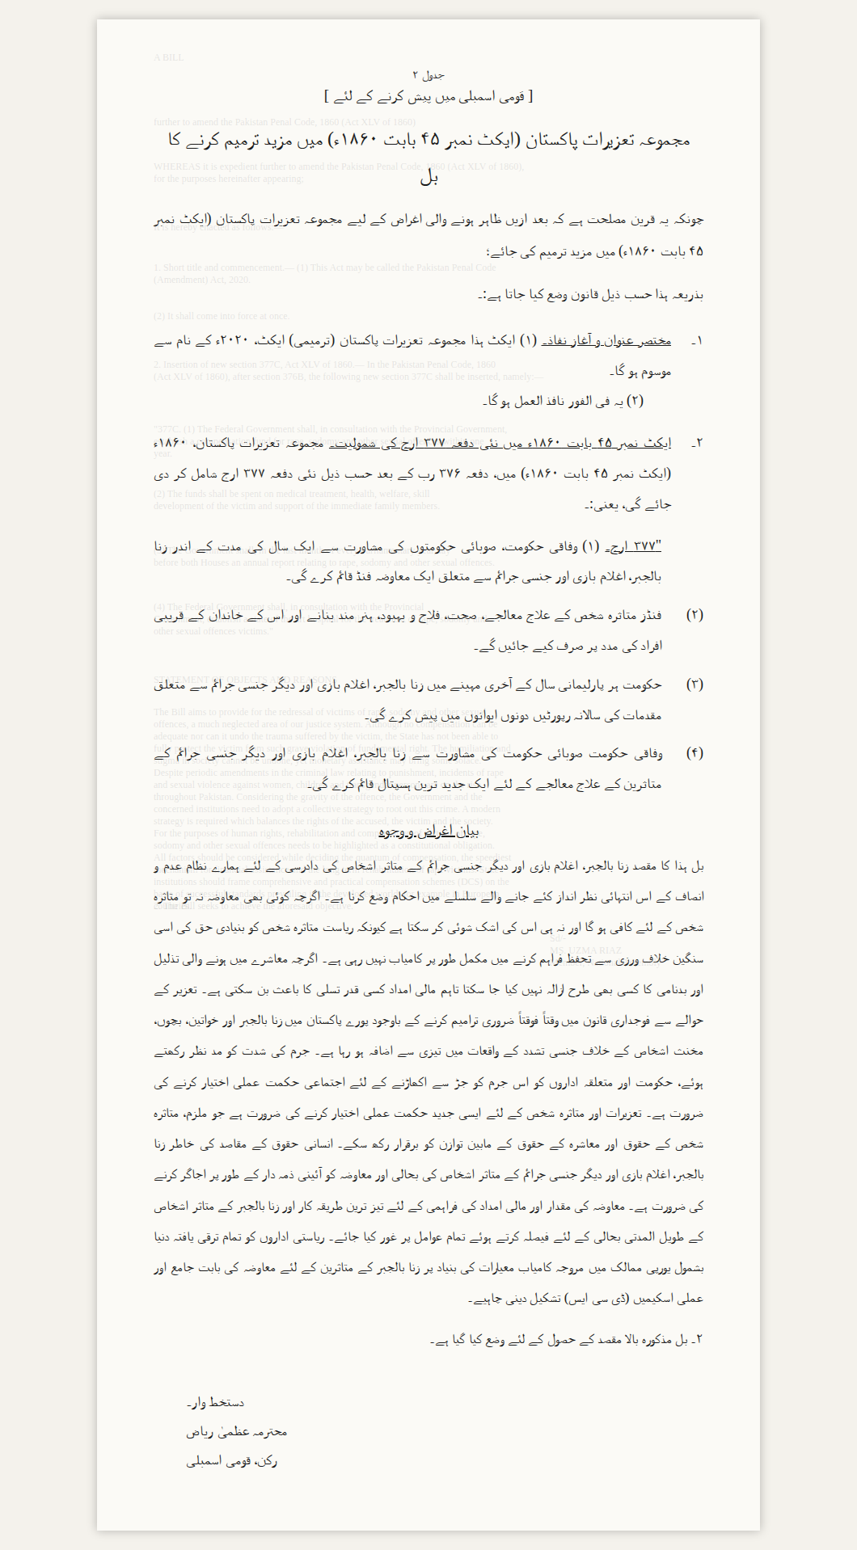جدول ۲
[ قومی اسمبلی میں پیش کرنے کے لئے ]
مجموعہ تعزیرات پاکستان (ایکٹ نمبر ۴۵ بابت ۱۸۶۰ء) میں مزید ترمیم کرنے کا
بل
چونکہ یہ قرین مصلحت ہے کہ بعد ازیں ظاہر ہونے والی اغراض کے لیے مجموعہ تعزیرات پاکستان (ایکٹ نمبر ۴۵ بابت ۱۸۶۰ء) میں مزید ترمیم کی جائے؛
بذریعہ ہذا حسب ذیل قانون وضع کیا جاتا ہے:۔
۱۔
مختصر عنوان و آغاز نفاذ۔ (۱) ایکٹ ہذا مجموعہ تعزیرات پاکستان (ترمیمی) ایکٹ، ۲۰۲۰ء کے نام سے موسوم ہو گا۔
(۲) یہ فی الفور نافذ العمل ہو گا۔
۲۔
ایکٹ نمبر ۴۵ بابت ۱۸۶۰ء میں نئی دفعہ ۳۷۷ ارج کی شمولیت۔ مجموعہ تعزیرات پاکستان، ۱۸۶۰ء (ایکٹ نمبر ۴۵ بابت ۱۸۶۰ء) میں، دفعہ ۳۷۶ رب کے بعد حسب ذیل نئی دفعہ ۳۷۷ ارج شامل کر دی جائے گی، یعنی:۔
"۳۷۷ ارج۔ (۱) وفاقی حکومت، صوبائی حکومتوں کی مشاورت سے ایک سال کی مدت کے اندر زنا بالجبر، اغلام بازی اور جنسی جرائم سے متعلق ایک معاوضہ فنڈ قائم کرے گی۔
(۲)
فنڈز متاثرہ شخص کے علاج معالجے، صحت، فلاح و بہبود، ہنر مند بنانے اور اس کے خاندان کے قریبی افراد کی مدد پر صرف کیے جائیں گے۔
(۳)
حکومت ہر پارلیمانی سال کے آخری مہینے میں زنا بالجبر، اغلام بازی اور دیگر جنسی جرائم سے متعلق مقدمات کی سالانہ رپورٹیں دونوں ایوانوں میں پیش کرے گی۔
(۴)
وفاقی حکومت صوبائی حکومت کی مشاورت سے زنا بالجبر، اغلام بازی اور دیگر جنسی جرائم کے متاثرین کے علاج معالجے کے لئے ایک جدید ترین ہسپتال قائم کرے گی۔
بیان اغراض و وجوہ
بل ہذا کا مقصد زنا بالجبر، اغلام بازی اور دیگر جنسی جرائم کے متاثر اشخاص کی دادرسی کے لئے ہمارے نظام عدم و انصاف کے اس انتہائی نظر انداز کئے جانے والے سلسلے میں احکام وضع کرنا ہے۔ اگرچہ کوئی بھی معاوضہ نہ تو متاثرہ شخص کے لئے کافی ہو گا اور نہ ہی اس کی اشک شوئی کر سکتا ہے کیونکہ ریاست متاثرہ شخص کو بنیادی حق کی اسی سنگین خلاف ورزی سے تحفظ فراہم کرنے میں مکمل طور پر کامیاب نہیں رہی ہے۔ اگرچہ معاشرے میں ہونے والی تذلیل اور بدنامی کا کسی بھی طرح ازالہ نہیں کیا جا سکتا تاہم مالی امداد کسی قدر تسلی کا باعث بن سکتی ہے۔ تعزیر کے حوالے سے فوجداری قانون میں وقتاً فوقتاً ضروری ترامیم کرنے کے باوجود پورے پاکستان میں زنا بالجبر اور خواتین، بچوں، مخنث اشخاص کے خلاف جنسی تشدد کے واقعات میں تیزی سے اضافہ ہو رہا ہے۔ جرم کی شدت کو مد نظر رکھتے ہوئے، حکومت اور متعلقہ اداروں کو اس جرم کو جڑ سے اکھاڑنے کے لئے اجتماعی حکمت عملی اختیار کرنے کی ضرورت ہے۔ تعزیرات اور متاثرہ شخص کے لئے ایسی جدید حکمت عملی اختیار کرنے کی ضرورت ہے جو ملزم، متاثرہ شخص کے حقوق اور معاشرہ کے حقوق کے مابین توازن کو برقرار رکھ سکے۔ انسانی حقوق کے مقاصد کی خاطر زنا بالجبر، اغلام بازی اور دیگر جنسی جرائم کے متاثر اشخاص کی بحالی اور معاوضہ کو آئینی ذمہ دار کے طور پر اجاگر کرنے کی ضرورت ہے۔ معاوضہ کی مقدار اور مالی امداد کی فراہمی کے لئے تیز ترین طریقہ کار اور زنا بالجبر کے متاثر اشخاص کے طویل المدتی بحالی کے لئے فیصلہ کرتے ہوئے تمام عوامل پر غور کیا جائے۔ ریاستی اداروں کو تمام ترقی یافتہ دنیا بشمول یورپی ممالک میں مروجہ کامیاب معیارات کی بنیاد پر زنا بالجبر کے متاثرین کے لئے معاوضہ کی بابت جامع اور عملی اسکیمیں (ڈی سی ایس) تشکیل دینی چاہیے۔
۲۔ بل مذکورہ بالا مقصد کے حصول کے لئے وضع کیا گیا ہے۔
دستخط وار۔ محترمہ عظمیٰ ریاض رکن، قومی اسمبلی
A BILL
further to amend the Pakistan Penal Code, 1860 (Act XLV of 1860)
WHEREAS it is expedient further to amend the Pakistan Penal Code, 1860 (Act XLV of 1860),
for the purposes hereinafter appearing;
It is hereby enacted as follows:—
1. Short title and commencement.— (1) This Act may be called the Pakistan Penal Code
(Amendment) Act, 2020.
(2) It shall come into force at once.
2. Insertion of new section 377C, Act XLV of 1860.— In the Pakistan Penal Code, 1860
(Act XLV of 1860), after section 376B, the following new section 377C shall be inserted, namely:—
"377C. (1) The Federal Government shall, in consultation with the Provincial Government,
establish a compensation fund for rape, sodomy and other sexual offences within one
year.
(2) The funds shall be spent on medical treatment, health, welfare, skill
development of the victim and support of the immediate family members.
(3) The Government shall, in the last month of every Parliamentary year, lay
before both Houses an annual report relating to rape, sodomy and other sexual offences.
(4) The Federal Government shall, in consultation with the Provincial
Government, establish a state of the art hospital for the treatment of rape, sodomy and
other sexual offences victims."
STATEMENT OF OBJECTS AND REASONS
The Bill aims to provide for the redressal of victims of rape, sodomy and other sexual
offences, a much neglected area of our justice system. Although no compensation can be
adequate nor can it undo the trauma suffered by the victim, the State has not been able to
fully protect the victim from such grave violation of fundamental right. The humiliation and
stigma in society cannot be undone, yet monetary assistance may bring some solace.
Despite periodic amendments in the criminal law relating to punishment, incidents of rape
and sexual violence against women, children and transgender persons are on the rise
throughout Pakistan. Considering the gravity of the offence, the Government and the
concerned institutions need to adopt a collective strategy to root out this crime. A modern
strategy is required which balances the rights of the accused, the victim and the society.
For the purposes of human rights, rehabilitation and compensation of victims of rape,
sodomy and other sexual offences needs to be highlighted as a constitutional obligation.
All factors should be considered while deciding the quantum of compensation, the speediest
mechanism for financial assistance and the long term rehabilitation of rape victims. State
institutions should frame comprehensive and practical compensation schemes (DCS) on the
basis of successful standards prevailing in the developed world, for example in European
countries.
2. The Bill seeks to achieve the aforesaid objective.
Sd/-
MS. UZMA RIAZ
Member, National Assembly